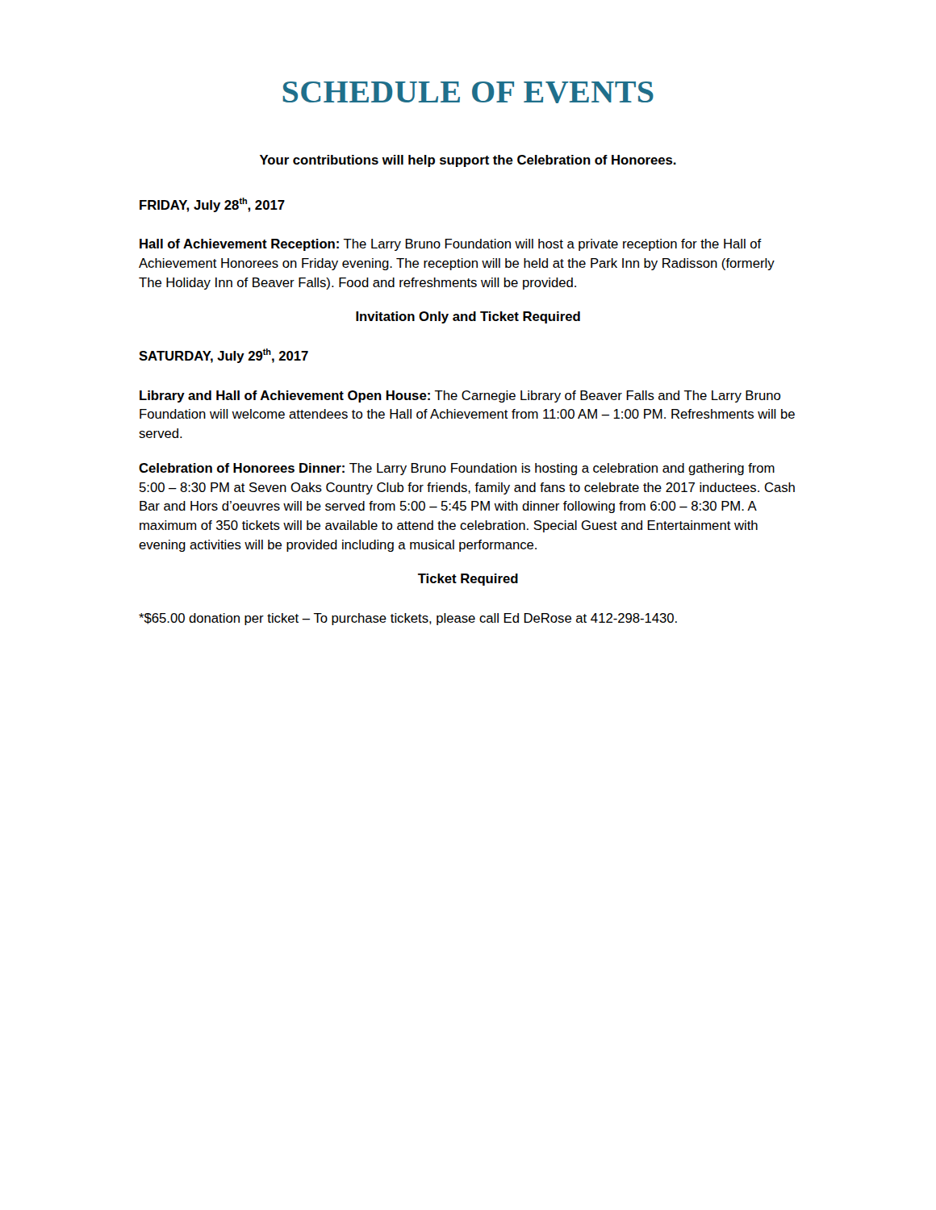SCHEDULE OF EVENTS
Your contributions will help support the Celebration of Honorees.
FRIDAY, July 28th, 2017
Hall of Achievement Reception: The Larry Bruno Foundation will host a private reception for the Hall of Achievement Honorees on Friday evening. The reception will be held at the Park Inn by Radisson (formerly The Holiday Inn of Beaver Falls). Food and refreshments will be provided.
Invitation Only and Ticket Required
SATURDAY, July 29th, 2017
Library and Hall of Achievement Open House: The Carnegie Library of Beaver Falls and The Larry Bruno Foundation will welcome attendees to the Hall of Achievement from 11:00 AM – 1:00 PM. Refreshments will be served.
Celebration of Honorees Dinner: The Larry Bruno Foundation is hosting a celebration and gathering from 5:00 – 8:30 PM at Seven Oaks Country Club for friends, family and fans to celebrate the 2017 inductees. Cash Bar and Hors d’oeuvres will be served from 5:00 – 5:45 PM with dinner following from 6:00 – 8:30 PM. A maximum of 350 tickets will be available to attend the celebration. Special Guest and Entertainment with evening activities will be provided including a musical performance.
Ticket Required
*$65.00 donation per ticket – To purchase tickets, please call Ed DeRose at 412-298-1430.